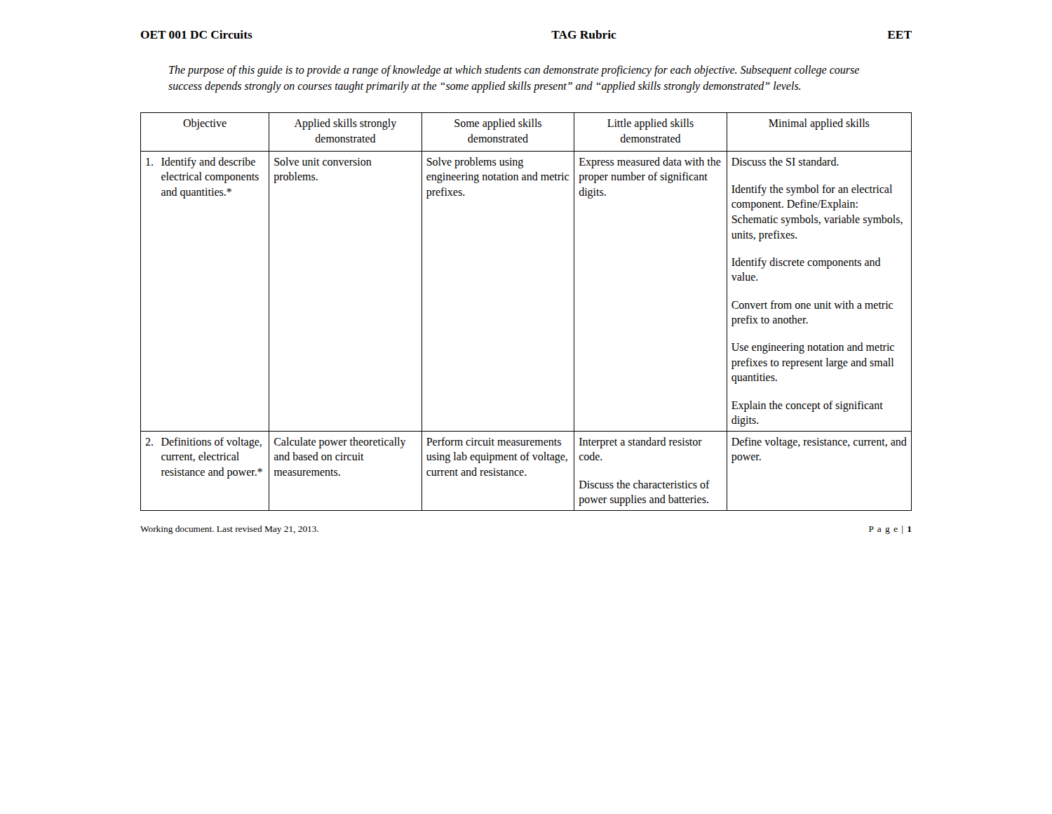OET 001 DC Circuits
TAG Rubric
EET
The purpose of this guide is to provide a range of knowledge at which students can demonstrate proficiency for each objective. Subsequent college course success depends strongly on courses taught primarily at the “some applied skills present” and “applied skills strongly demonstrated” levels.
| Objective | Applied skills strongly demonstrated | Some applied skills demonstrated | Little applied skills demonstrated | Minimal applied skills |
| --- | --- | --- | --- | --- |
| 1. Identify and describe electrical components and quantities.* | Solve unit conversion problems. | Solve problems using engineering notation and metric prefixes. | Express measured data with the proper number of significant digits. | Discuss the SI standard. Identify the symbol for an electrical component. Define/Explain: Schematic symbols, variable symbols, units, prefixes. Identify discrete components and value. Convert from one unit with a metric prefix to another. Use engineering notation and metric prefixes to represent large and small quantities. Explain the concept of significant digits. |
| 2. Definitions of voltage, current, electrical resistance and power.* | Calculate power theoretically and based on circuit measurements. | Perform circuit measurements using lab equipment of voltage, current and resistance. | Interpret a standard resistor code. Discuss the characteristics of power supplies and batteries. | Define voltage, resistance, current, and power. |
Working document. Last revised May 21, 2013.
P a g e | 1